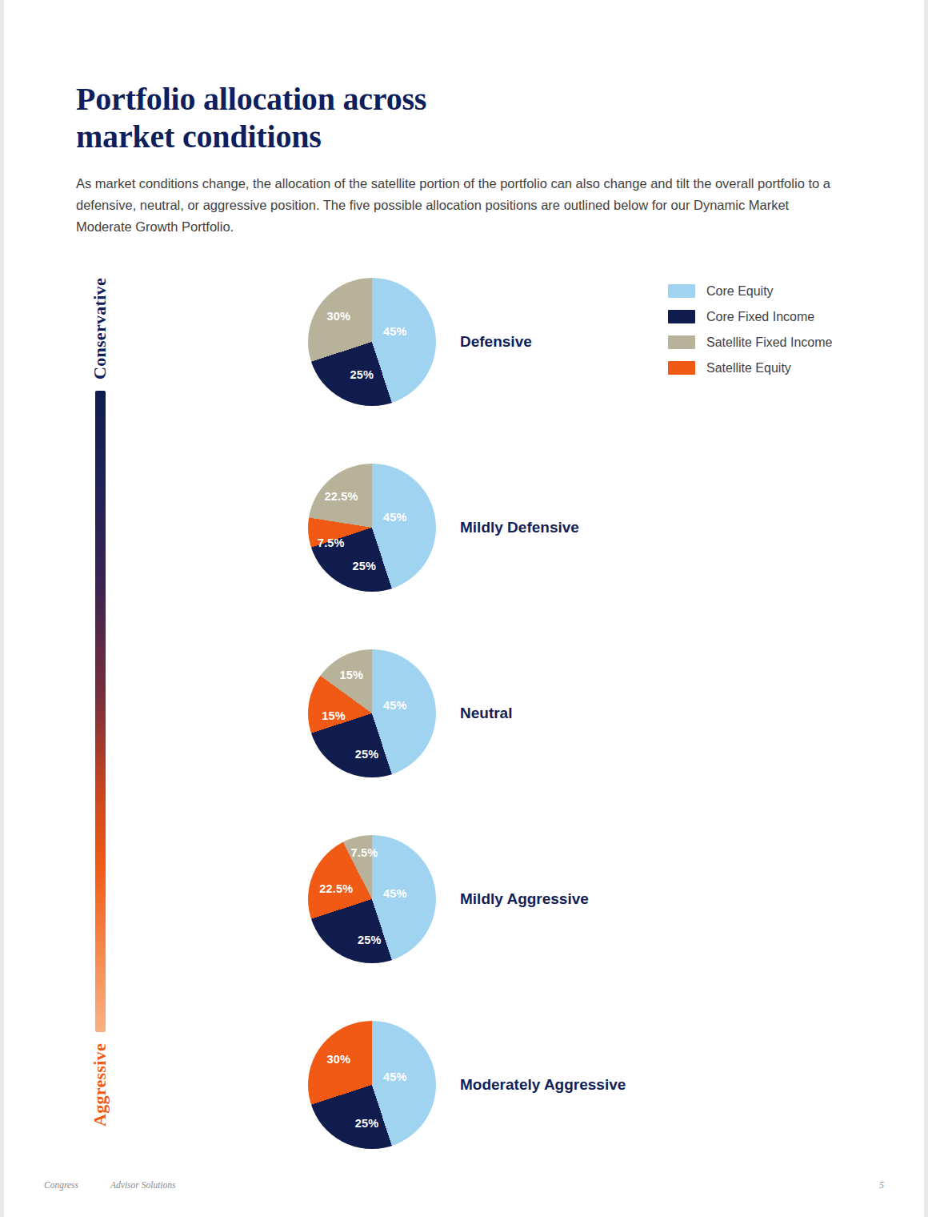Portfolio allocation across
market conditions
As market conditions change, the allocation of the satellite portion of the portfolio can also change and tilt the overall portfolio to a defensive, neutral, or aggressive position. The five possible allocation positions are outlined below for our Dynamic Market Moderate Growth Portfolio.
Conservative
Aggressive
45% 25% 30%
Defensive
45% 25% 7.5% 22.5%
Mildly Defensive
45% 25% 15% 15%
Neutral
45% 25% 22.5% 7.5%
Mildly Aggressive
45% 25% 30%
Moderately Aggressive
Core Equity
Core Fixed Income
Satellite Fixed Income
Satellite Equity
Congress Advisor Solutions 5